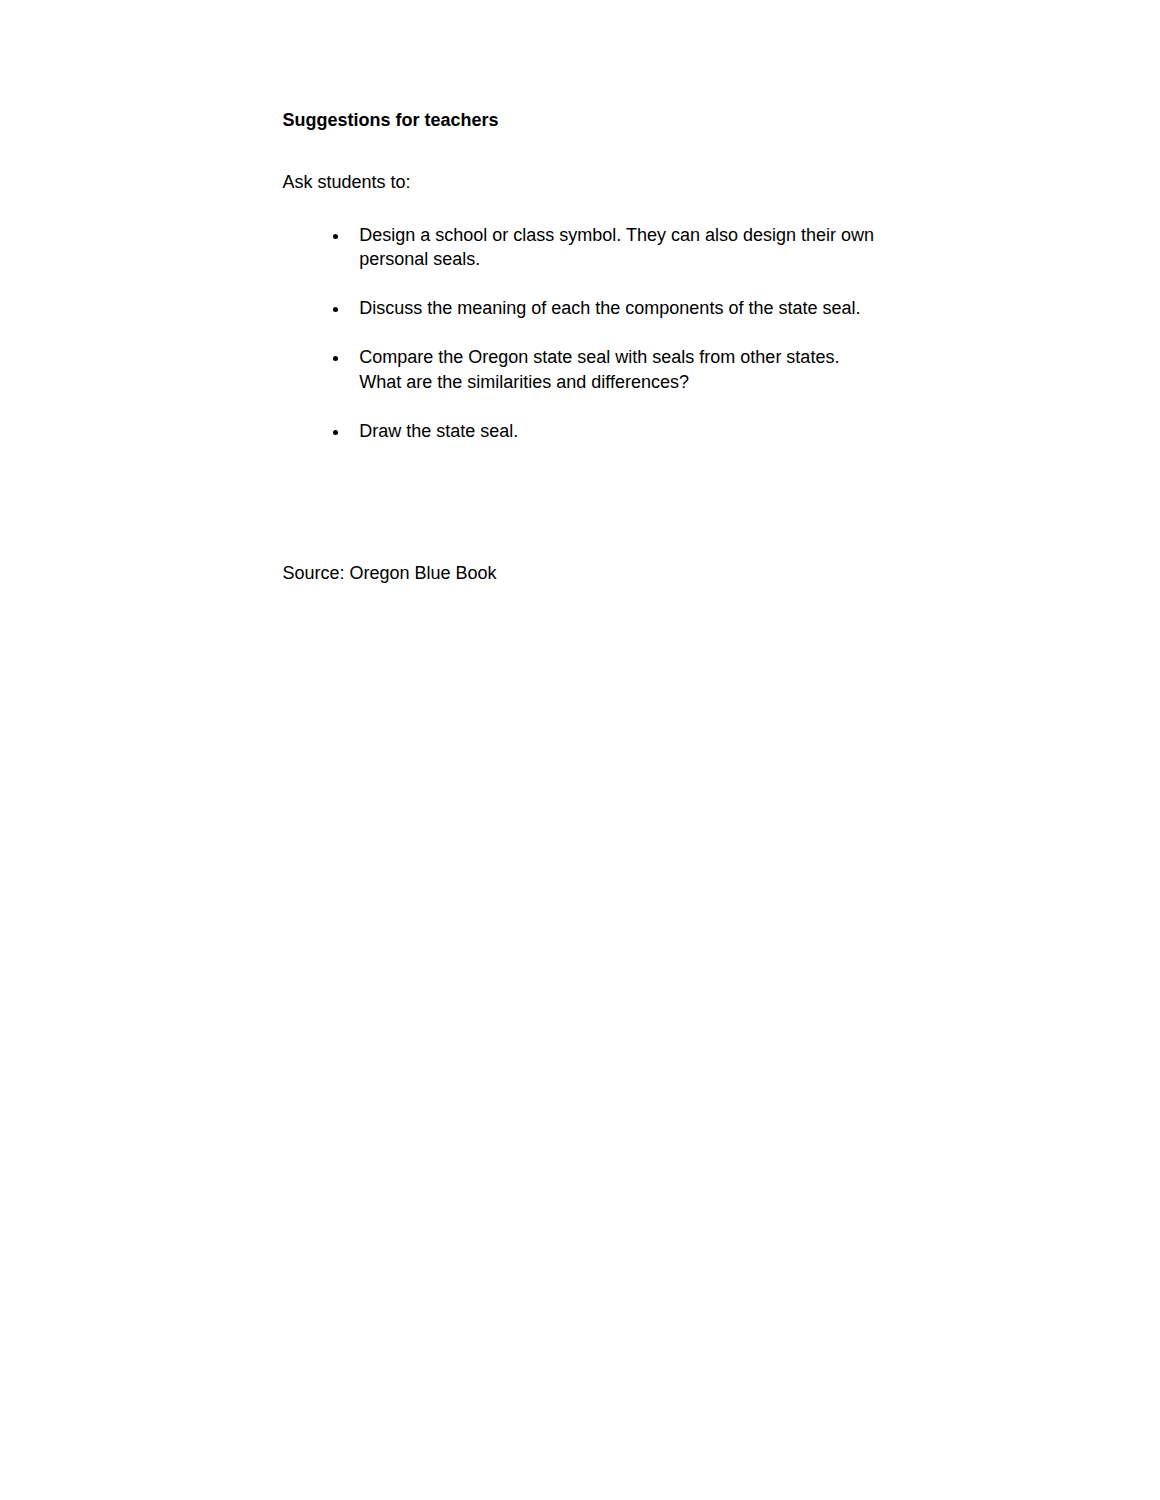Suggestions for teachers
Ask students to:
Design a school or class symbol. They can also design their own personal seals.
Discuss the meaning of each the components of the state seal.
Compare the Oregon state seal with seals from other states. What are the similarities and differences?
Draw the state seal.
Source: Oregon Blue Book